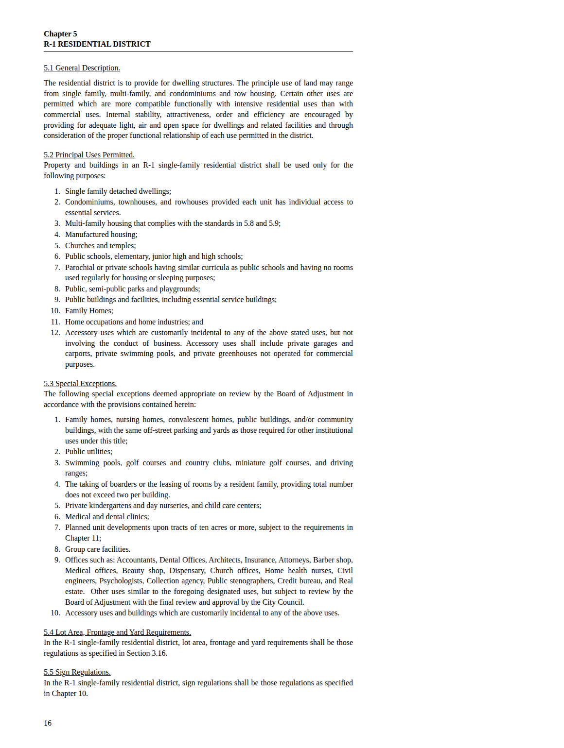Chapter 5
R-1 RESIDENTIAL DISTRICT
5.1 General Description.
The residential district is to provide for dwelling structures. The principle use of land may range from single family, multi-family, and condominiums and row housing. Certain other uses are permitted which are more compatible functionally with intensive residential uses than with commercial uses. Internal stability, attractiveness, order and efficiency are encouraged by providing for adequate light, air and open space for dwellings and related facilities and through consideration of the proper functional relationship of each use permitted in the district.
5.2 Principal Uses Permitted.
Property and buildings in an R-1 single-family residential district shall be used only for the following purposes:
Single family detached dwellings;
Condominiums, townhouses, and rowhouses provided each unit has individual access to essential services.
Multi-family housing that complies with the standards in 5.8 and 5.9;
Manufactured housing;
Churches and temples;
Public schools, elementary, junior high and high schools;
Parochial or private schools having similar curricula as public schools and having no rooms used regularly for housing or sleeping purposes;
Public, semi-public parks and playgrounds;
Public buildings and facilities, including essential service buildings;
Family Homes;
Home occupations and home industries; and
Accessory uses which are customarily incidental to any of the above stated uses, but not involving the conduct of business. Accessory uses shall include private garages and carports, private swimming pools, and private greenhouses not operated for commercial purposes.
5.3 Special Exceptions.
The following special exceptions deemed appropriate on review by the Board of Adjustment in accordance with the provisions contained herein:
Family homes, nursing homes, convalescent homes, public buildings, and/or community buildings, with the same off-street parking and yards as those required for other institutional uses under this title;
Public utilities;
Swimming pools, golf courses and country clubs, miniature golf courses, and driving ranges;
The taking of boarders or the leasing of rooms by a resident family, providing total number does not exceed two per building.
Private kindergartens and day nurseries, and child care centers;
Medical and dental clinics;
Planned unit developments upon tracts of ten acres or more, subject to the requirements in Chapter 11;
Group care facilities.
Offices such as: Accountants, Dental Offices, Architects, Insurance, Attorneys, Barber shop, Medical offices, Beauty shop, Dispensary, Church offices, Home health nurses, Civil engineers, Psychologists, Collection agency, Public stenographers, Credit bureau, and Real estate. Other uses similar to the foregoing designated uses, but subject to review by the Board of Adjustment with the final review and approval by the City Council.
Accessory uses and buildings which are customarily incidental to any of the above uses.
5.4 Lot Area, Frontage and Yard Requirements.
In the R-1 single-family residential district, lot area, frontage and yard requirements shall be those regulations as specified in Section 3.16.
5.5 Sign Regulations.
In the R-1 single-family residential district, sign regulations shall be those regulations as specified in Chapter 10.
16